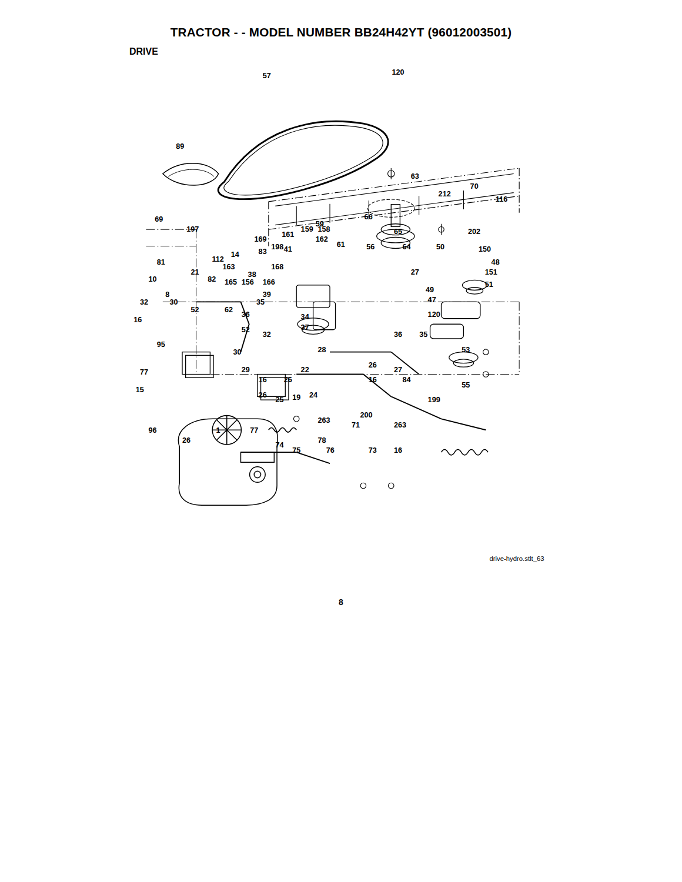TRACTOR - - MODEL NUMBER BB24H42YT (96012003501)
DRIVE
57 120 89 63 212 70 116 69 197 59 66 65 202 161 159 158 162 169 198 61 56 64 50 150 81 112 14 83 41 48 21 163 168 38 27 151 10 82 165 156 166 51 49 39 8 47 32 30 35 62 52 36 120 16 34 37 52 32 36 35 95 30 28 53 77 29 22 26 27 15 16 26 16 84 55 26 25 19 24 199 263 200 263 96 26 1 77 74 75 78 76 71 73 16 drive-hydro.stlt_63
8